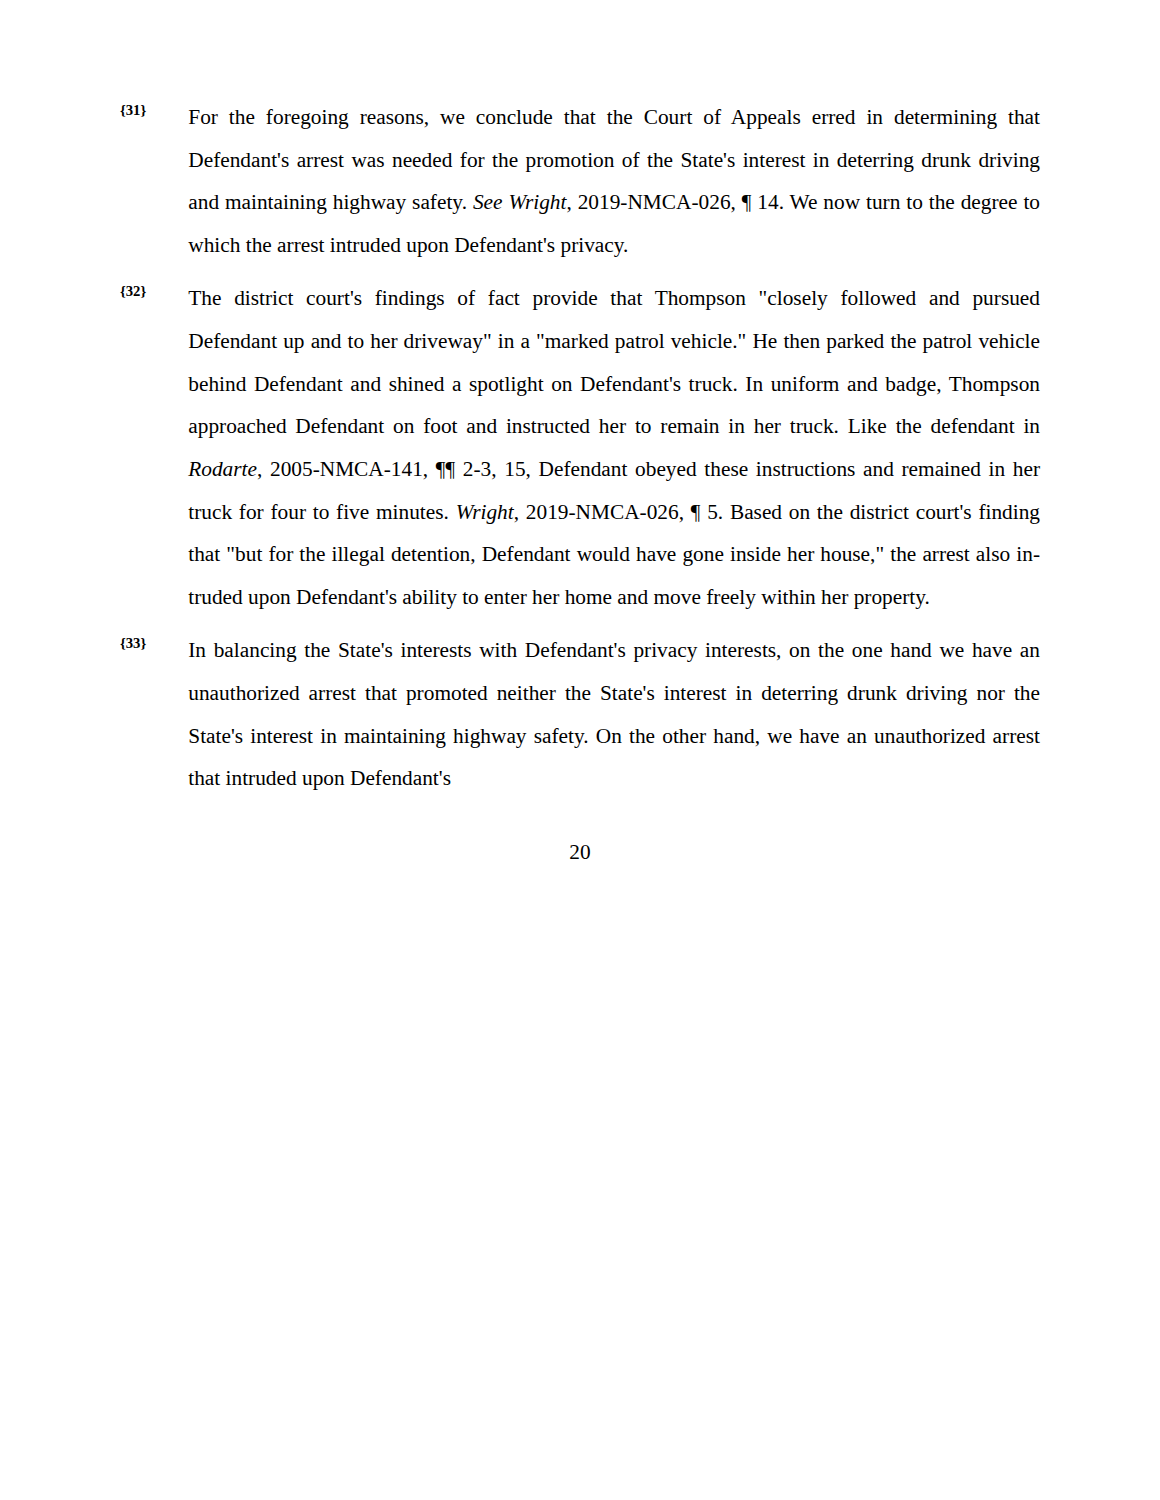{31}
For the foregoing reasons, we conclude that the Court of Appeals erred in determining that Defendant's arrest was needed for the promotion of the State's interest in deterring drunk driving and maintaining highway safety. See Wright, 2019-NMCA-026, ¶ 14. We now turn to the degree to which the arrest intruded upon Defendant's privacy.
{32}
The district court's findings of fact provide that Thompson "closely followed and pursued Defendant up and to her driveway" in a "marked patrol vehicle." He then parked the patrol vehicle behind Defendant and shined a spotlight on Defendant's truck. In uniform and badge, Thompson approached Defendant on foot and instructed her to remain in her truck. Like the defendant in Rodarte, 2005-NMCA-141, ¶¶ 2-3, 15, Defendant obeyed these instructions and remained in her truck for four to five minutes. Wright, 2019-NMCA-026, ¶ 5. Based on the district court's finding that "but for the illegal detention, Defendant would have gone inside her house," the arrest also intruded upon Defendant's ability to enter her home and move freely within her property.
{33}
In balancing the State's interests with Defendant's privacy interests, on the one hand we have an unauthorized arrest that promoted neither the State's interest in deterring drunk driving nor the State's interest in maintaining highway safety. On the other hand, we have an unauthorized arrest that intruded upon Defendant's
20